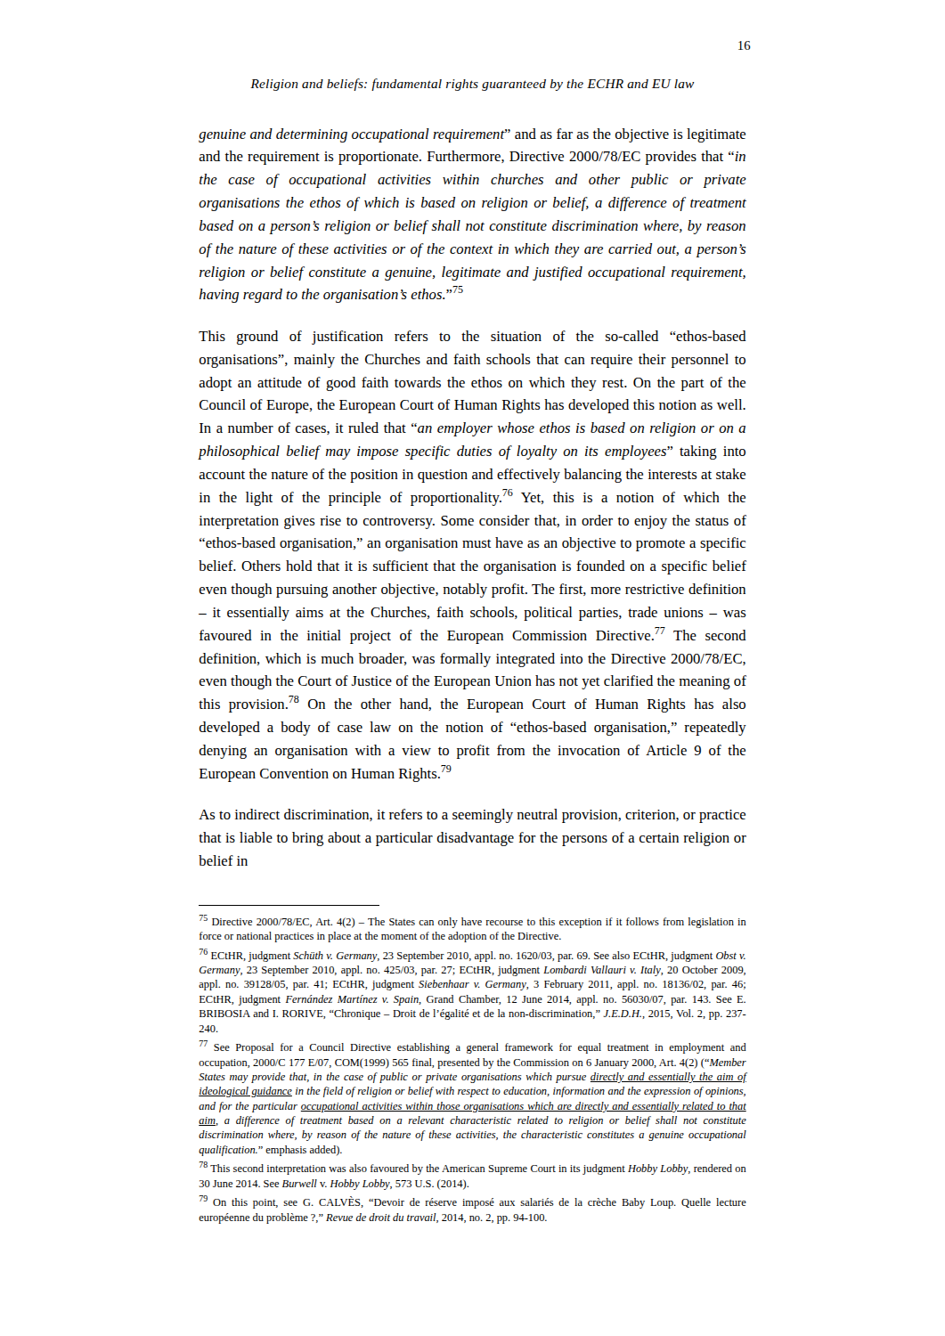16
Religion and beliefs: fundamental rights guaranteed by the ECHR and EU law
genuine and determining occupational requirement” and as far as the objective is legitimate and the requirement is proportionate. Furthermore, Directive 2000/78/EC provides that “in the case of occupational activities within churches and other public or private organisations the ethos of which is based on religion or belief, a difference of treatment based on a person’s religion or belief shall not constitute discrimination where, by reason of the nature of these activities or of the context in which they are carried out, a person’s religion or belief constitute a genuine, legitimate and justified occupational requirement, having regard to the organisation’s ethos.”75
This ground of justification refers to the situation of the so-called “ethos-based organisations”, mainly the Churches and faith schools that can require their personnel to adopt an attitude of good faith towards the ethos on which they rest. On the part of the Council of Europe, the European Court of Human Rights has developed this notion as well. In a number of cases, it ruled that “an employer whose ethos is based on religion or on a philosophical belief may impose specific duties of loyalty on its employees” taking into account the nature of the position in question and effectively balancing the interests at stake in the light of the principle of proportionality.76 Yet, this is a notion of which the interpretation gives rise to controversy. Some consider that, in order to enjoy the status of “ethos-based organisation,” an organisation must have as an objective to promote a specific belief. Others hold that it is sufficient that the organisation is founded on a specific belief even though pursuing another objective, notably profit. The first, more restrictive definition – it essentially aims at the Churches, faith schools, political parties, trade unions – was favoured in the initial project of the European Commission Directive.77 The second definition, which is much broader, was formally integrated into the Directive 2000/78/EC, even though the Court of Justice of the European Union has not yet clarified the meaning of this provision.78 On the other hand, the European Court of Human Rights has also developed a body of case law on the notion of “ethos-based organisation,” repeatedly denying an organisation with a view to profit from the invocation of Article 9 of the European Convention on Human Rights.79
As to indirect discrimination, it refers to a seemingly neutral provision, criterion, or practice that is liable to bring about a particular disadvantage for the persons of a certain religion or belief in
75 Directive 2000/78/EC, Art. 4(2) – The States can only have recourse to this exception if it follows from legislation in force or national practices in place at the moment of the adoption of the Directive.
76 ECtHR, judgment Schüth v. Germany, 23 September 2010, appl. no. 1620/03, par. 69. See also ECtHR, judgment Obst v. Germany, 23 September 2010, appl. no. 425/03, par. 27; ECtHR, judgment Lombardi Vallauri v. Italy, 20 October 2009, appl. no. 39128/05, par. 41; ECtHR, judgment Siebenhaar v. Germany, 3 February 2011, appl. no. 18136/02, par. 46; ECtHR, judgment Fernández Martínez v. Spain, Grand Chamber, 12 June 2014, appl. no. 56030/07, par. 143. See E. BRIBOSIA and I. RORIVE, “Chronique – Droit de l’égalité et de la non-discrimination,” J.E.D.H., 2015, Vol. 2, pp. 237-240.
77 See Proposal for a Council Directive establishing a general framework for equal treatment in employment and occupation, 2000/C 177 E/07, COM(1999) 565 final, presented by the Commission on 6 January 2000, Art. 4(2) (“Member States may provide that, in the case of public or private organisations which pursue directly and essentially the aim of ideological guidance in the field of religion or belief with respect to education, information and the expression of opinions, and for the particular occupational activities within those organisations which are directly and essentially related to that aim, a difference of treatment based on a relevant characteristic related to religion or belief shall not constitute discrimination where, by reason of the nature of these activities, the characteristic constitutes a genuine occupational qualification.” emphasis added).
78 This second interpretation was also favoured by the American Supreme Court in its judgment Hobby Lobby, rendered on 30 June 2014. See Burwell v. Hobby Lobby, 573 U.S. (2014).
79 On this point, see G. CALVÈS, “Devoir de réserve imposé aux salariés de la crèche Baby Loup. Quelle lecture européenne du problème ?,” Revue de droit du travail, 2014, no. 2, pp. 94-100.